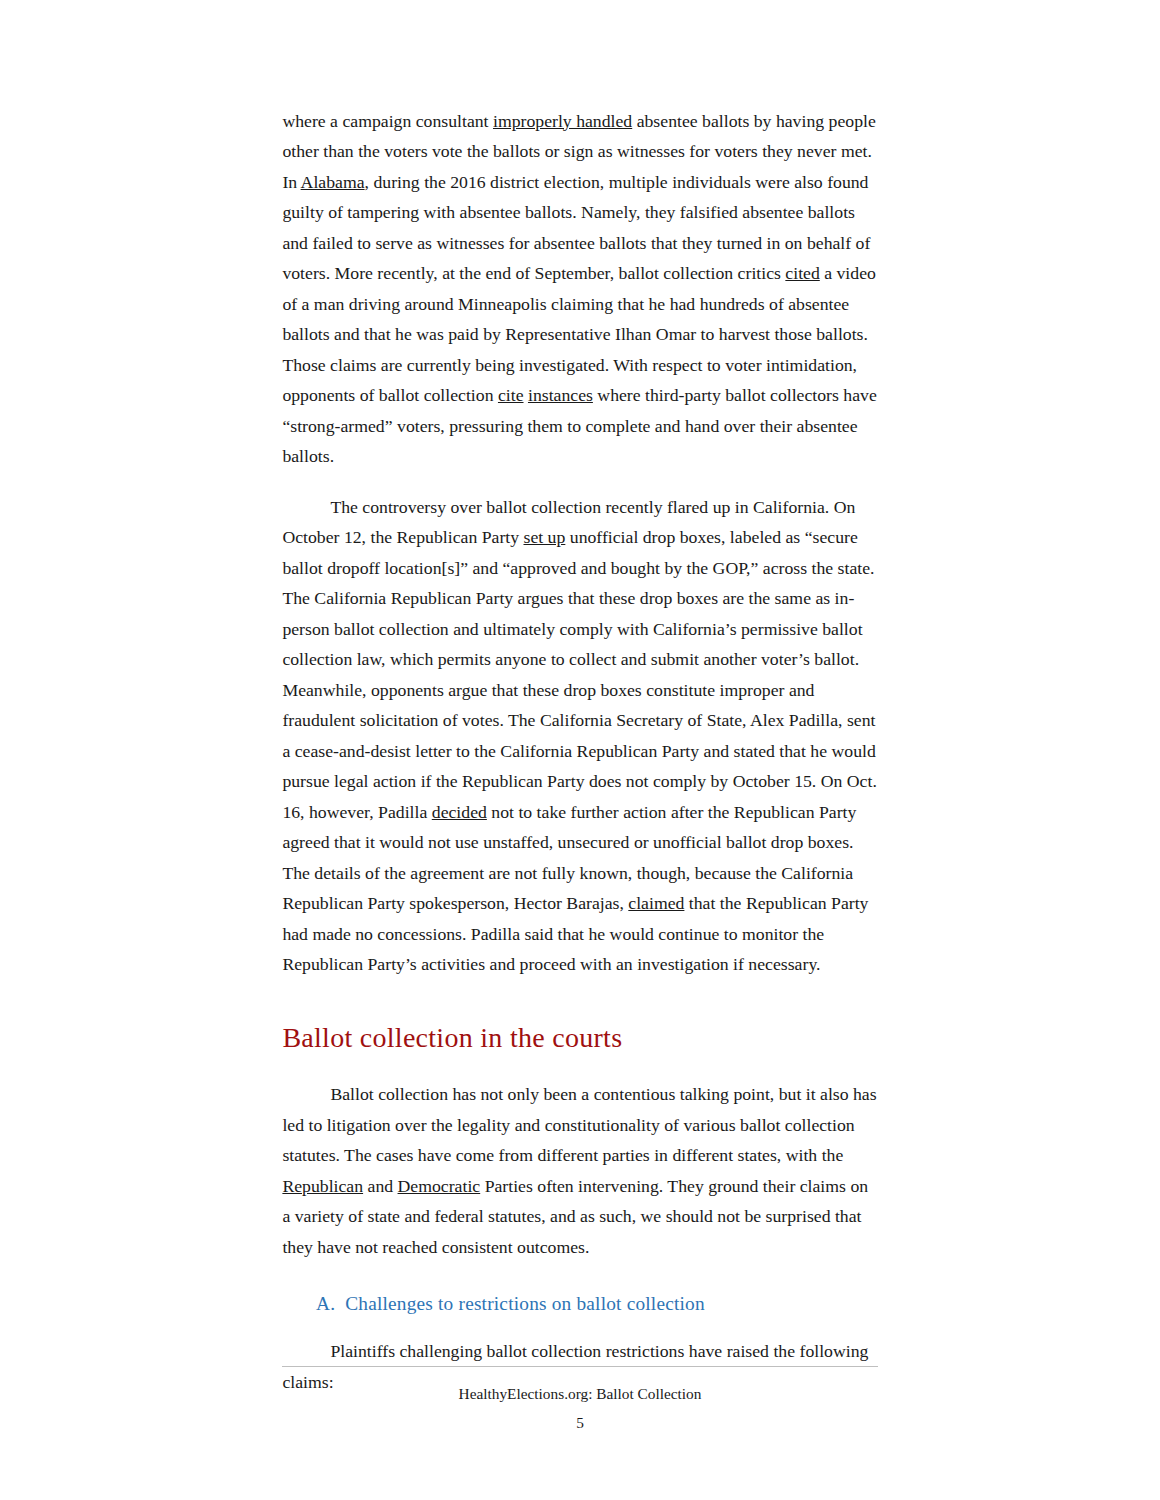where a campaign consultant improperly handled absentee ballots by having people other than the voters vote the ballots or sign as witnesses for voters they never met. In Alabama, during the 2016 district election, multiple individuals were also found guilty of tampering with absentee ballots. Namely, they falsified absentee ballots and failed to serve as witnesses for absentee ballots that they turned in on behalf of voters. More recently, at the end of September, ballot collection critics cited a video of a man driving around Minneapolis claiming that he had hundreds of absentee ballots and that he was paid by Representative Ilhan Omar to harvest those ballots. Those claims are currently being investigated. With respect to voter intimidation, opponents of ballot collection cite instances where third-party ballot collectors have “strong-armed” voters, pressuring them to complete and hand over their absentee ballots.
The controversy over ballot collection recently flared up in California. On October 12, the Republican Party set up unofficial drop boxes, labeled as “secure ballot dropoff location[s]” and “approved and bought by the GOP,” across the state. The California Republican Party argues that these drop boxes are the same as in-person ballot collection and ultimately comply with California’s permissive ballot collection law, which permits anyone to collect and submit another voter’s ballot. Meanwhile, opponents argue that these drop boxes constitute improper and fraudulent solicitation of votes. The California Secretary of State, Alex Padilla, sent a cease-and-desist letter to the California Republican Party and stated that he would pursue legal action if the Republican Party does not comply by October 15. On Oct. 16, however, Padilla decided not to take further action after the Republican Party agreed that it would not use unstaffed, unsecured or unofficial ballot drop boxes. The details of the agreement are not fully known, though, because the California Republican Party spokesperson, Hector Barajas, claimed that the Republican Party had made no concessions. Padilla said that he would continue to monitor the Republican Party’s activities and proceed with an investigation if necessary.
Ballot collection in the courts
Ballot collection has not only been a contentious talking point, but it also has led to litigation over the legality and constitutionality of various ballot collection statutes. The cases have come from different parties in different states, with the Republican and Democratic Parties often intervening. They ground their claims on a variety of state and federal statutes, and as such, we should not be surprised that they have not reached consistent outcomes.
A. Challenges to restrictions on ballot collection
Plaintiffs challenging ballot collection restrictions have raised the following claims:
HealthyElections.org: Ballot Collection
5